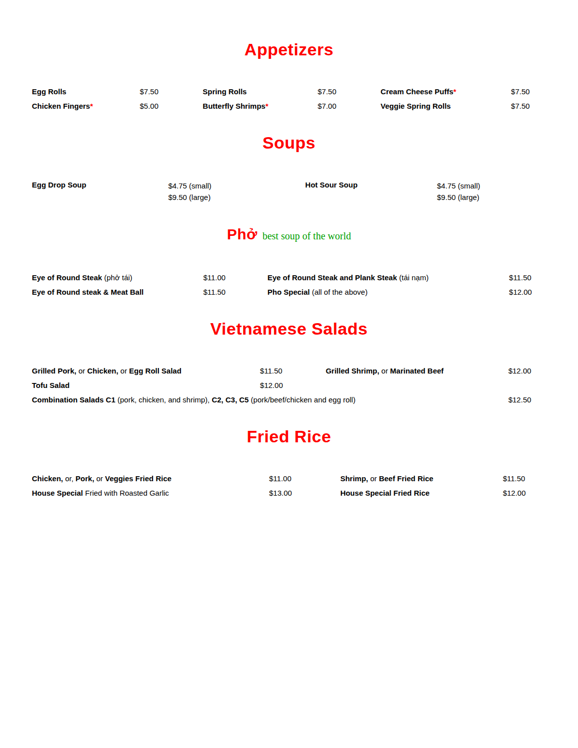Appetizers
| Egg Rolls | $7.50 | | Spring Rolls | $7.50 | | Cream Cheese Puffs * | $7.50 |
| Chicken Fingers * | $5.00 | | Butterfly Shrimps * | $7.00 | | Veggie Spring Rolls | $7.50 |
Soups
| Egg Drop Soup | $4.75 (small) $9.50 (large) | | Hot Sour Soup | $4.75 (small) $9.50 (large) |
Phởbest soup of the world
| Eye of Round Steak (phở tái) | $11.00 | | Eye of Round Steak and Plank Steak (tái nạm) | $11.50 |
| Eye of Round steak & Meat Ball | $11.50 | | Pho Special (all of the above) | $12.00 |
Vietnamese Salads
| Grilled Pork, or Chicken, or Egg Roll Salad | $11.50 | | Grilled Shrimp, or Marinated Beef | $12.00 |
| Tofu Salad | $12.00 | | | |
| Combination Salads C1 (pork, chicken, and shrimp), C2, C3, C5 (pork/beef/chicken and egg roll) | $12.50 |
Fried Rice
| Chicken, or, Pork, or Veggies Fried Rice | $11.00 | | Shrimp, or Beef Fried Rice | $11.50 |
| House Special Fried with Roasted Garlic | $13.00 | | House Special Fried Rice | $12.00 |